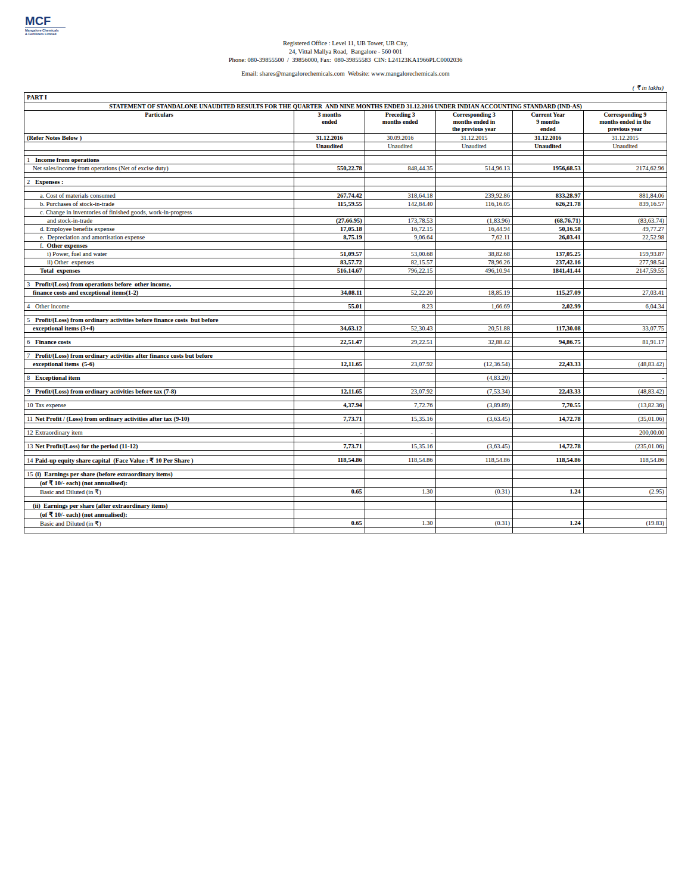MCF Mangalore Chemicals & Fertilizers Limited
Registered Office : Level 11, UB Tower, UB City,
24, Vittal Mallya Road, Bangalore - 560 001
Phone: 080-39855500 / 39856000, Fax: 080-39855583 CIN: L24123KA1966PLC0002036
Email: shares@mangalorechemicals.com Website: www.mangalorechemicals.com
( ₹ in lakhs)
PART I
| STATEMENT OF STANDALONE UNAUDITED RESULTS FOR THE QUARTER AND NINE MONTHS ENDED 31.12.2016 UNDER INDIAN ACCOUNTING STANDARD (IND-AS) |
| Particulars | 3 months ended | Preceding 3 months ended | Corresponding 3 months ended in the previous year | Current Year 9 months ended | Corresponding 9 months ended in the previous year |
| (Refer Notes Below ) | 31.12.2016 | 30.09.2016 | 31.12.2015 | 31.12.2016 | 31.12.2015 |
| | Unaudited | Unaudited | Unaudited | Unaudited | Unaudited |
| 1 Income from operations | | | | | |
| Net sales/income from operations (Net of excise duty) | 550,22.78 | 848,44.35 | 514,96.13 | 1956,68.53 | 2174,62.96 |
| 2 Expenses : | | | | | |
| a. Cost of materials consumed | 267,74.42 | 318,64.18 | 239,92.86 | 833,28.97 | 881,84.06 |
| b. Purchases of stock-in-trade | 115,59.55 | 142,84.40 | 116,16.05 | 626,21.78 | 839,16.57 |
| c. Change in inventories of finished goods, work-in-progress | | | | | |
| and stock-in-trade | (27,66.95) | 173,78.53 | (1,83.96) | (68,76.71) | (83,63.74) |
| d. Employee benefits expense | 17,05.18 | 16,72.15 | 16,44.94 | 50,16.58 | 49,77.27 |
| e. Depreciation and amortisation expense | 8,75.19 | 9,06.64 | 7,62.11 | 26,03.41 | 22,52.98 |
| f. Other expenses | | | | | |
| i) Power, fuel and water | 51,09.57 | 53,00.68 | 38,82.68 | 137,05.25 | 159,93.87 |
| ii) Other expenses | 83,57.72 | 82,15.57 | 78,96.26 | 237,42.16 | 277,98.54 |
| Total expenses | 516,14.67 | 796,22.15 | 496,10.94 | 1841,41.44 | 2147,59.55 |
| 3 Profit/(Loss) from operations before other income, | | | | | |
| finance costs and exceptional items(1-2) | 34,08.11 | 52,22.20 | 18,85.19 | 115,27.09 | 27,03.41 |
| 4 Other income | 55.01 | 8.23 | 1,66.69 | 2,02.99 | 6,04.34 |
| 5 Profit/(Loss) from ordinary activities before finance costs but before | | | | | |
| exceptional items (3+4) | 34,63.12 | 52,30.43 | 20,51.88 | 117,30.08 | 33,07.75 |
| 6 Finance costs | 22,51.47 | 29,22.51 | 32,88.42 | 94,86.75 | 81,91.17 |
| 7 Profit/(Loss) from ordinary activities after finance costs but before | | | | | |
| exceptional items (5-6) | 12,11.65 | 23,07.92 | (12,36.54) | 22,43.33 | (48,83.42) |
| 8 Exceptional item | | | (4,83.20) | | - |
| 9 Profit/(Loss) from ordinary activities before tax (7-8) | 12,11.65 | 23,07.92 | (7,53.34) | 22,43.33 | (48,83.42) |
| 10 Tax expense | 4,37.94 | 7,72.76 | (3,89.89) | 7,70.55 | (13,82.36) |
| 11 Net Profit / (Loss) from ordinary activities after tax (9-10) | 7,73.71 | 15,35.16 | (3,63.45) | 14,72.78 | (35,01.06) |
| 12 Extraordinary item | - | - | | | 200,00.00 |
| 13 Net Profit/(Loss) for the period (11-12) | 7,73.71 | 15,35.16 | (3,63.45) | 14,72.78 | (235,01.06) |
| 14 Paid-up equity share capital (Face Value : ₹ 10 Per Share ) | 118,54.86 | 118,54.86 | 118,54.86 | 118,54.86 | 118,54.86 |
| 15 (i) Earnings per share (before extraordinary items) | | | | | |
| (of ₹ 10/- each) (not annualised): | | | | | |
| Basic and Diluted (in ₹ ) | 0.65 | 1.30 | (0.31) | 1.24 | (2.95) |
| (ii) Earnings per share (after extraordinary items) | | | | | |
| (of ₹ 10/- each) (not annualised): | | | | | |
| Basic and Diluted (in ₹ ) | 0.65 | 1.30 | (0.31) | 1.24 | (19.83) |